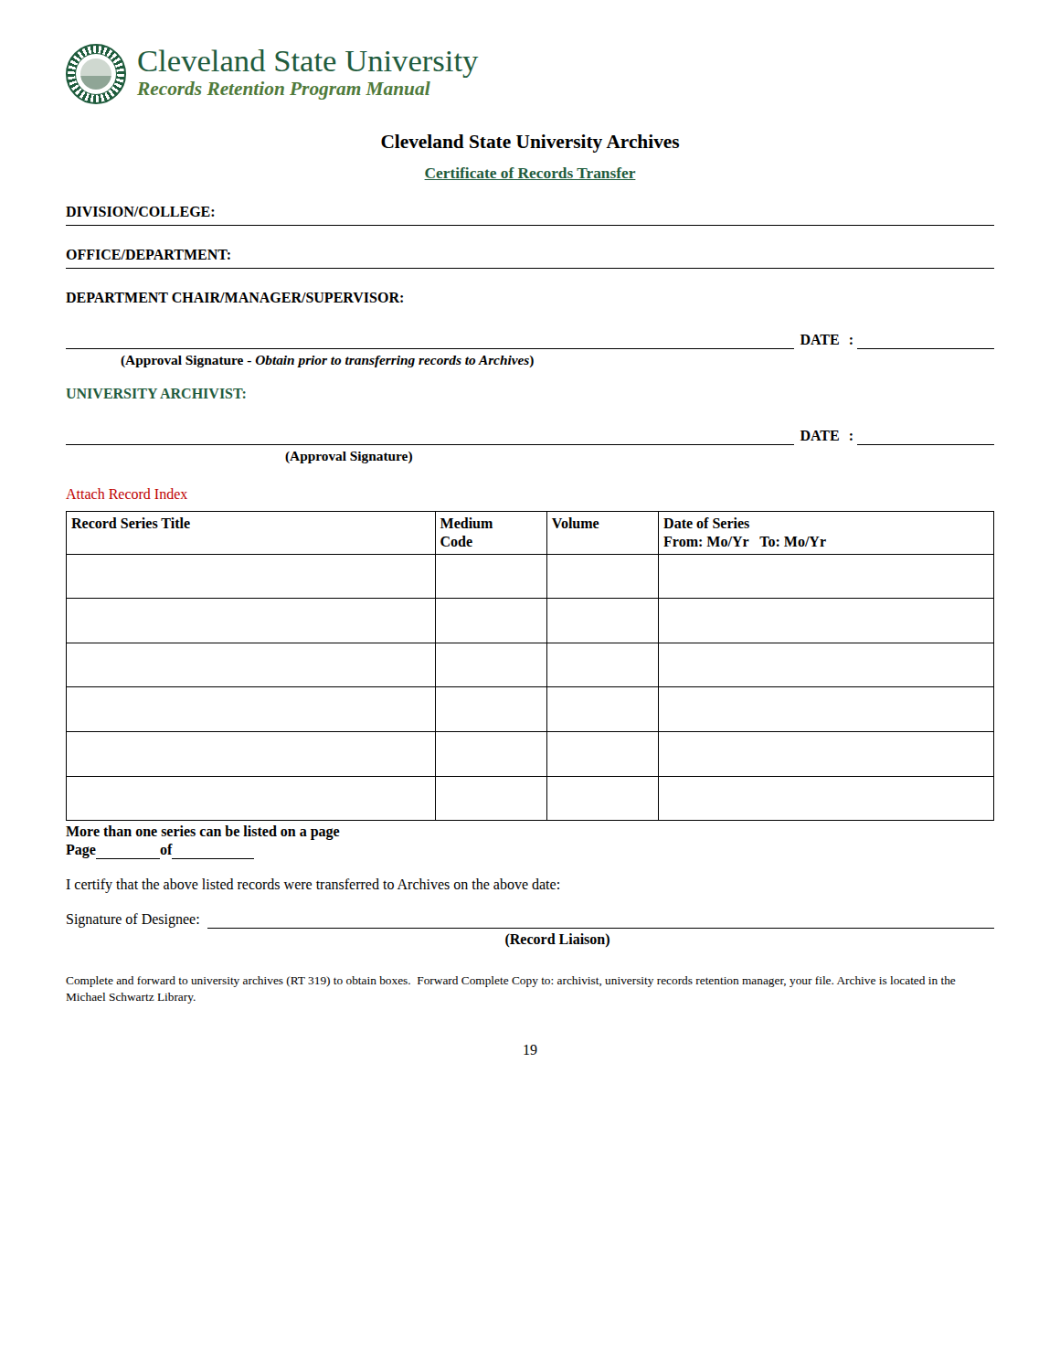Cleveland State University
Records Retention Program Manual
Cleveland State University Archives
Certificate of Records Transfer
DIVISION/COLLEGE:
OFFICE/DEPARTMENT:
DEPARTMENT CHAIR/MANAGER/SUPERVISOR:
DATE:
(Approval Signature - Obtain prior to transferring records to Archives)
UNIVERSITY ARCHIVIST:
DATE:
(Approval Signature)
Attach Record Index
| Record Series Title | Medium Code | Volume | Date of Series From: Mo/Yr To: Mo/Yr |
| --- | --- | --- | --- |
More than one series can be listed on a page
Page of
I certify that the above listed records were transferred to Archives on the above date:
Signature of Designee:
(Record Liaison)
Complete and forward to university archives (RT 319) to obtain boxes. Forward Complete Copy to: archivist, university records retention manager, your file. Archive is located in the Michael Schwartz Library.
19